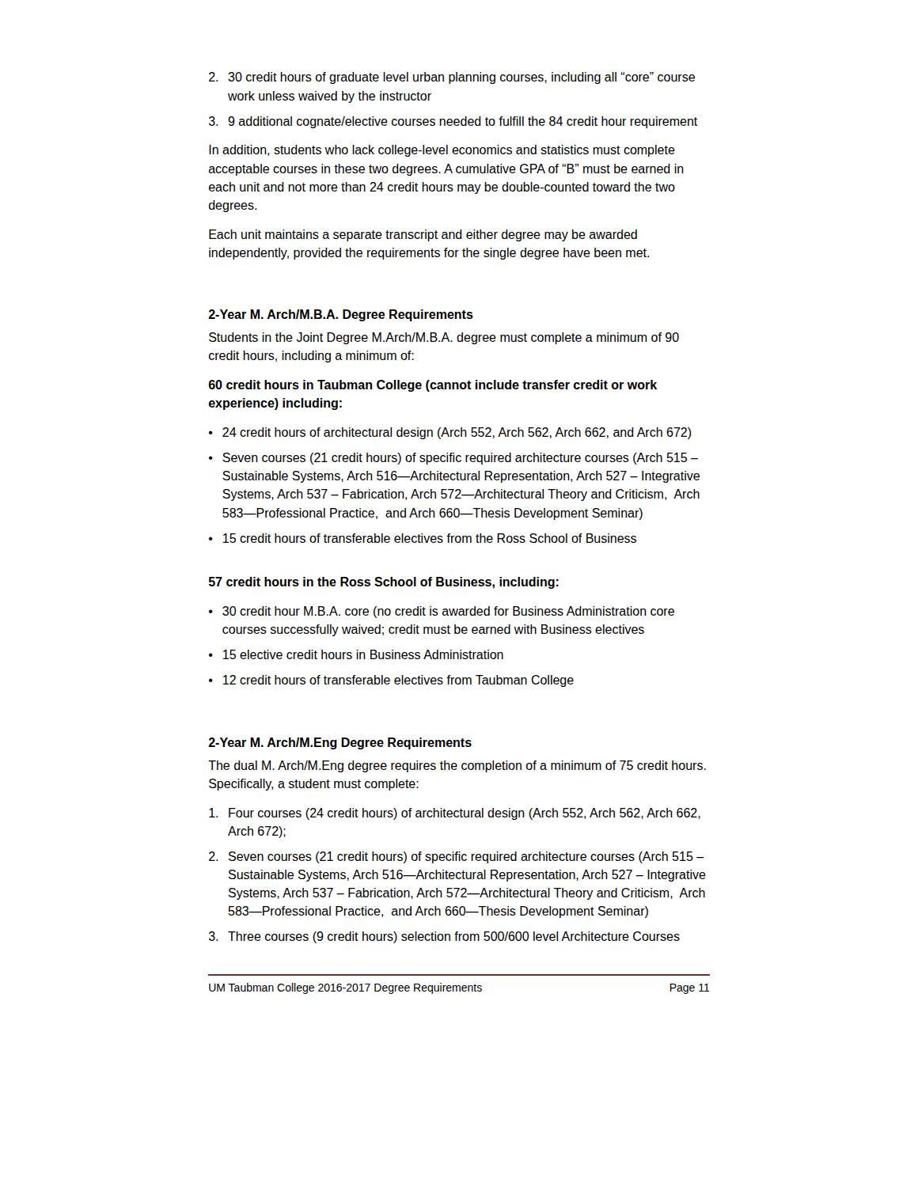2. 30 credit hours of graduate level urban planning courses, including all “core” course work unless waived by the instructor
3. 9 additional cognate/elective courses needed to fulfill the 84 credit hour requirement
In addition, students who lack college-level economics and statistics must complete acceptable courses in these two degrees. A cumulative GPA of “B” must be earned in each unit and not more than 24 credit hours may be double-counted toward the two degrees.
Each unit maintains a separate transcript and either degree may be awarded independently, provided the requirements for the single degree have been met.
2-Year M. Arch/M.B.A. Degree Requirements
Students in the Joint Degree M.Arch/M.B.A. degree must complete a minimum of 90 credit hours, including a minimum of:
60 credit hours in Taubman College (cannot include transfer credit or work experience) including:
24 credit hours of architectural design (Arch 552, Arch 562, Arch 662, and Arch 672)
Seven courses (21 credit hours) of specific required architecture courses (Arch 515 – Sustainable Systems, Arch 516—Architectural Representation, Arch 527 – Integrative Systems, Arch 537 – Fabrication, Arch 572—Architectural Theory and Criticism, Arch 583—Professional Practice, and Arch 660—Thesis Development Seminar)
15 credit hours of transferable electives from the Ross School of Business
57 credit hours in the Ross School of Business, including:
30 credit hour M.B.A. core (no credit is awarded for Business Administration core courses successfully waived; credit must be earned with Business electives
15 elective credit hours in Business Administration
12 credit hours of transferable electives from Taubman College
2-Year M. Arch/M.Eng Degree Requirements
The dual M. Arch/M.Eng degree requires the completion of a minimum of 75 credit hours. Specifically, a student must complete:
1. Four courses (24 credit hours) of architectural design (Arch 552, Arch 562, Arch 662, Arch 672);
2. Seven courses (21 credit hours) of specific required architecture courses (Arch 515 – Sustainable Systems, Arch 516—Architectural Representation, Arch 527 – Integrative Systems, Arch 537 – Fabrication, Arch 572—Architectural Theory and Criticism, Arch 583—Professional Practice, and Arch 660—Thesis Development Seminar)
3. Three courses (9 credit hours) selection from 500/600 level Architecture Courses
UM Taubman College 2016-2017 Degree Requirements Page 11